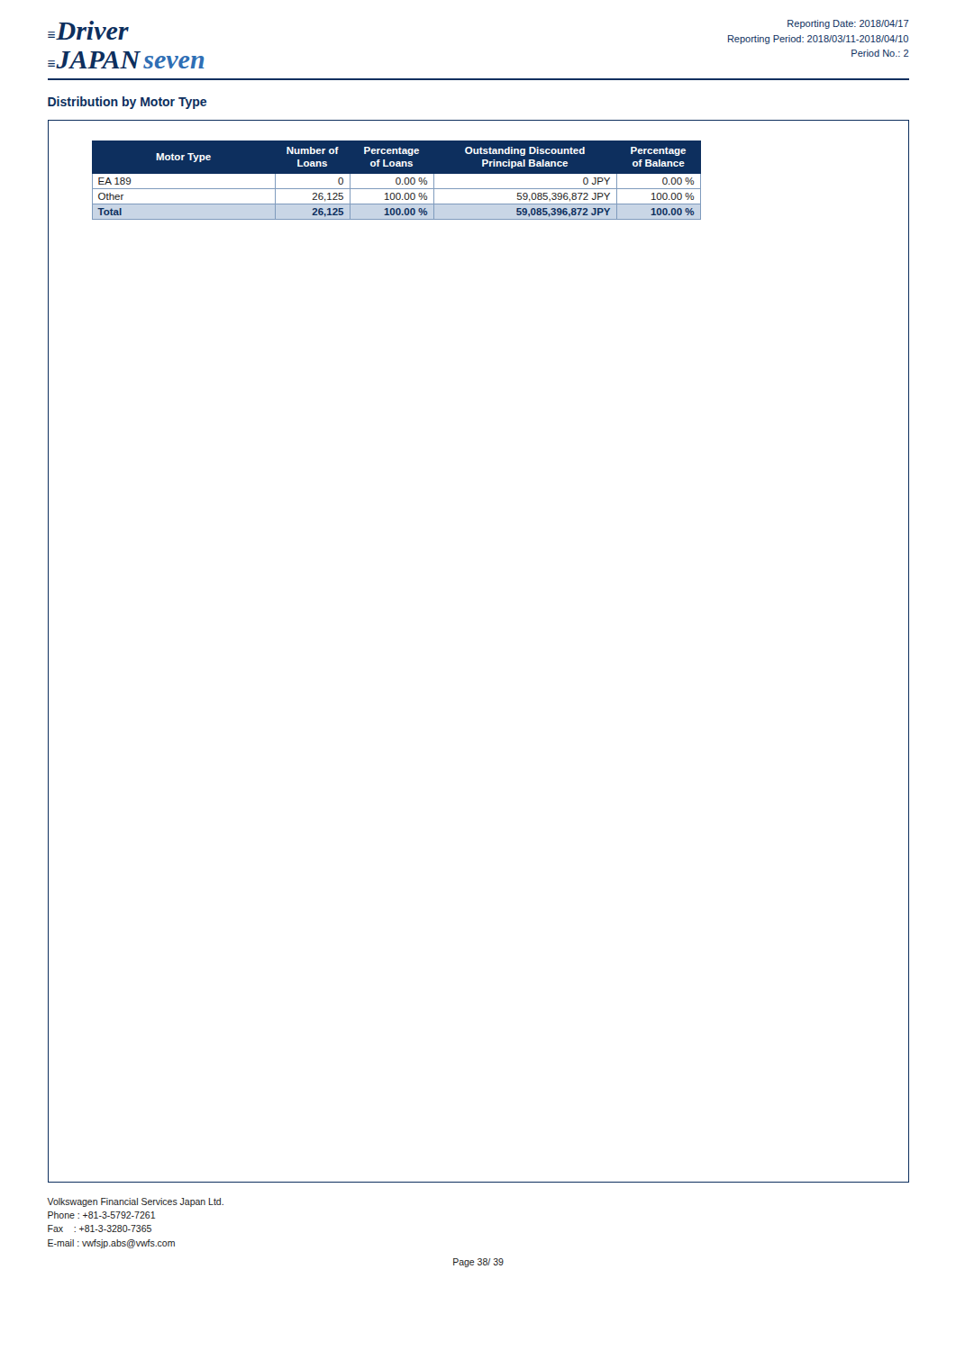≡Driver
≡JAPAN seven
Reporting Date: 2018/04/17
Reporting Period: 2018/03/11-2018/04/10
Period No.: 2
Distribution by Motor Type
| Motor Type | Number of Loans | Percentage of Loans | Outstanding Discounted Principal Balance | Percentage of Balance |
| --- | --- | --- | --- | --- |
| EA 189 | 0 | 0.00 % | 0 JPY | 0.00 % |
| Other | 26,125 | 100.00 % | 59,085,396,872 JPY | 100.00 % |
| Total | 26,125 | 100.00 % | 59,085,396,872 JPY | 100.00 % |
Volkswagen Financial Services Japan Ltd.
Phone : +81-3-5792-7261
Fax : +81-3-3280-7365
E-mail : vwfsjp.abs@vwfs.com
Page 38/ 39